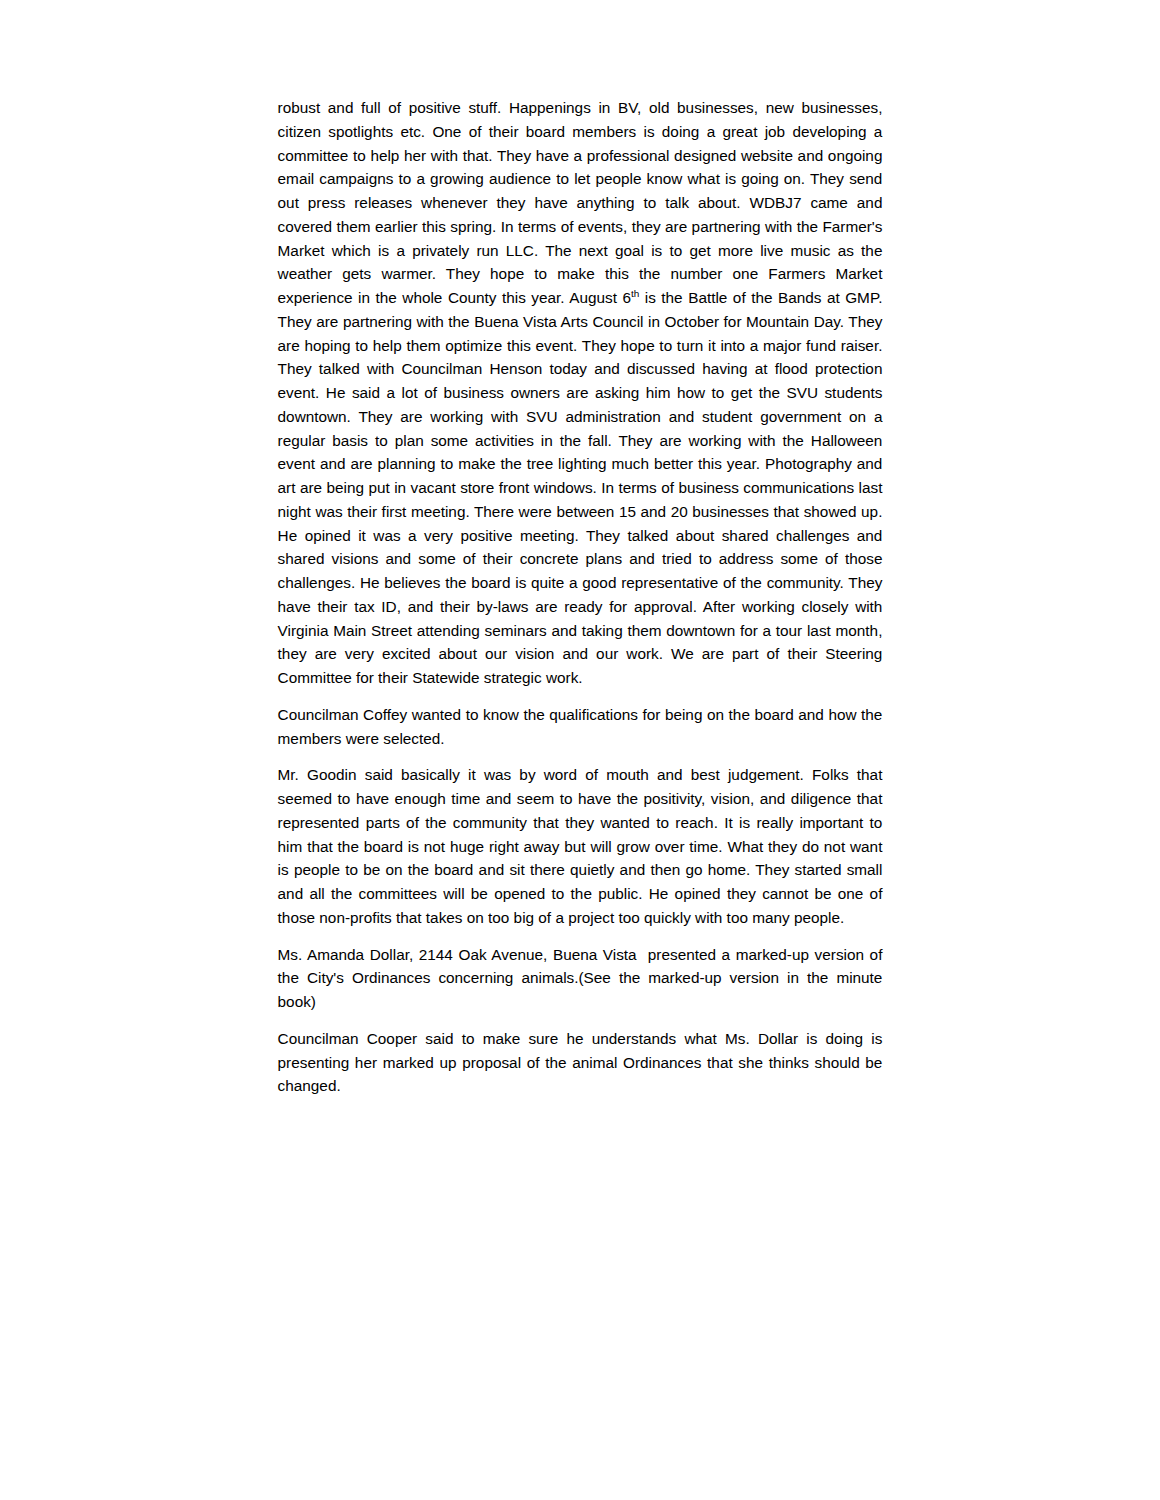robust and full of positive stuff. Happenings in BV, old businesses, new businesses, citizen spotlights etc. One of their board members is doing a great job developing a committee to help her with that. They have a professional designed website and ongoing email campaigns to a growing audience to let people know what is going on. They send out press releases whenever they have anything to talk about. WDBJ7 came and covered them earlier this spring. In terms of events, they are partnering with the Farmer's Market which is a privately run LLC. The next goal is to get more live music as the weather gets warmer. They hope to make this the number one Farmers Market experience in the whole County this year. August 6th is the Battle of the Bands at GMP. They are partnering with the Buena Vista Arts Council in October for Mountain Day. They are hoping to help them optimize this event. They hope to turn it into a major fund raiser. They talked with Councilman Henson today and discussed having at flood protection event. He said a lot of business owners are asking him how to get the SVU students downtown. They are working with SVU administration and student government on a regular basis to plan some activities in the fall. They are working with the Halloween event and are planning to make the tree lighting much better this year. Photography and art are being put in vacant store front windows. In terms of business communications last night was their first meeting. There were between 15 and 20 businesses that showed up. He opined it was a very positive meeting. They talked about shared challenges and shared visions and some of their concrete plans and tried to address some of those challenges. He believes the board is quite a good representative of the community. They have their tax ID, and their by-laws are ready for approval. After working closely with Virginia Main Street attending seminars and taking them downtown for a tour last month, they are very excited about our vision and our work. We are part of their Steering Committee for their Statewide strategic work.
Councilman Coffey wanted to know the qualifications for being on the board and how the members were selected.
Mr. Goodin said basically it was by word of mouth and best judgement. Folks that seemed to have enough time and seem to have the positivity, vision, and diligence that represented parts of the community that they wanted to reach. It is really important to him that the board is not huge right away but will grow over time. What they do not want is people to be on the board and sit there quietly and then go home. They started small and all the committees will be opened to the public. He opined they cannot be one of those non-profits that takes on too big of a project too quickly with too many people.
Ms. Amanda Dollar, 2144 Oak Avenue, Buena Vista presented a marked-up version of the City's Ordinances concerning animals.(See the marked-up version in the minute book)
Councilman Cooper said to make sure he understands what Ms. Dollar is doing is presenting her marked up proposal of the animal Ordinances that she thinks should be changed.